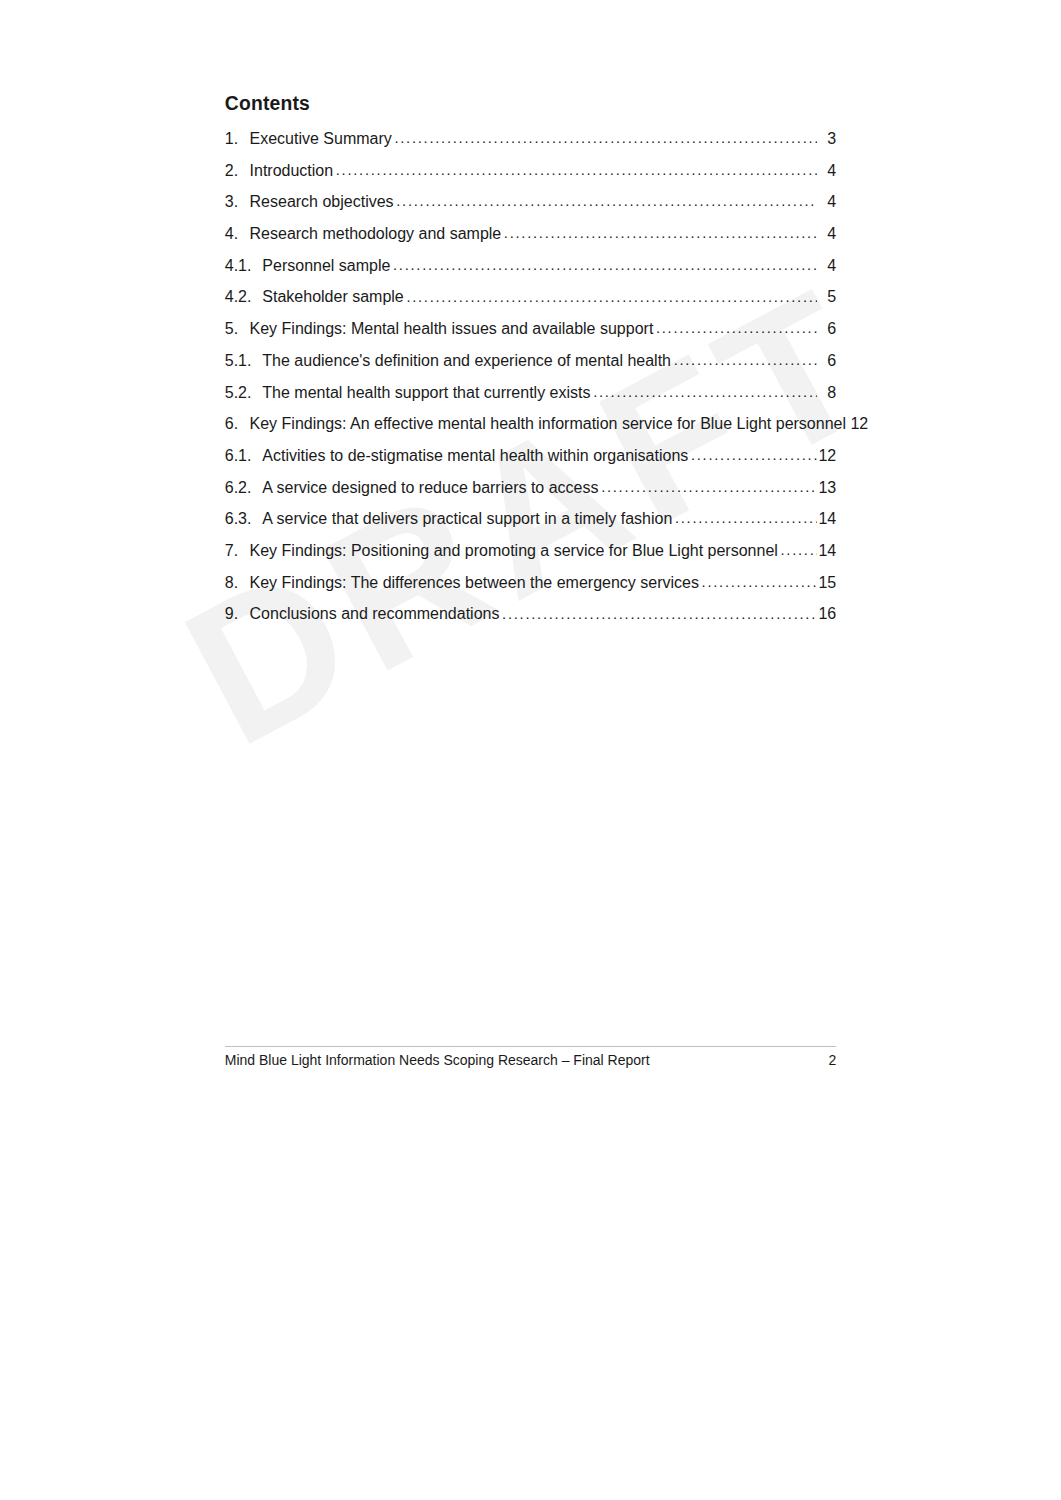DRAFT
Contents
1. Executive Summary .................................................................................................................. 3
2. Introduction .............................................................................................................................. 4
3. Research objectives ................................................................................................................. 4
4. Research methodology and sample ......................................................................................... 4
4.1. Personnel sample ............................................................................................................. 4
4.2. Stakeholder sample .............................................................................................................. 5
5. Key Findings: Mental health issues and available support ....................................................... 6
5.1. The audience's definition and experience of mental health ................................................ 6
5.2. The mental health support that currently exists ................................................................ 8
6. Key Findings: An effective mental health information service for Blue Light personnel ......... 12
6.1. Activities to de-stigmatise mental health within organisations ......................................... 12
6.2. A service designed to reduce barriers to access ............................................................... 13
6.3. A service that delivers practical support in a timely fashion ............................................. 14
7. Key Findings: Positioning and promoting a service for Blue Light personnel ........................... 14
8. Key Findings: The differences between the emergency services ............................................. 15
9. Conclusions and recommendations ......................................................................................... 16
Mind Blue Light Information Needs Scoping Research – Final Report 2